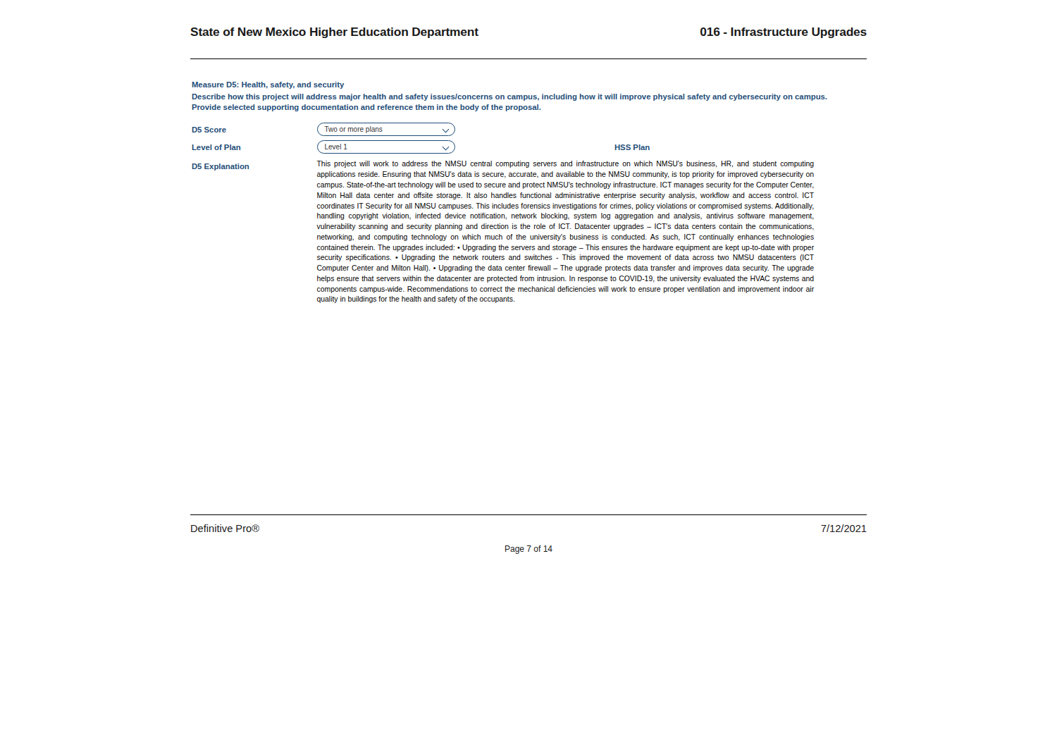State of New Mexico Higher Education Department
016 - Infrastructure Upgrades
Measure D5: Health, safety, and security
Describe how this project will address major health and safety issues/concerns on campus, including how it will improve physical safety and cybersecurity on campus. Provide selected supporting documentation and reference them in the body of the proposal.
D5 Score
Two or more plans
Level of Plan
Level 1
HSS Plan
D5 Explanation
This project will work to address the NMSU central computing servers and infrastructure on which NMSU's business, HR, and student computing applications reside. Ensuring that NMSU's data is secure, accurate, and available to the NMSU community, is top priority for improved cybersecurity on campus. State-of-the-art technology will be used to secure and protect NMSU's technology infrastructure. ICT manages security for the Computer Center, Milton Hall data center and offsite storage. It also handles functional administrative enterprise security analysis, workflow and access control. ICT coordinates IT Security for all NMSU campuses. This includes forensics investigations for crimes, policy violations or compromised systems. Additionally, handling copyright violation, infected device notification, network blocking, system log aggregation and analysis, antivirus software management, vulnerability scanning and security planning and direction is the role of ICT. Datacenter upgrades – ICT's data centers contain the communications, networking, and computing technology on which much of the university's business is conducted. As such, ICT continually enhances technologies contained therein. The upgrades included: • Upgrading the servers and storage – This ensures the hardware equipment are kept up-to-date with proper security specifications. • Upgrading the network routers and switches - This improved the movement of data across two NMSU datacenters (ICT Computer Center and Milton Hall). • Upgrading the data center firewall – The upgrade protects data transfer and improves data security. The upgrade helps ensure that servers within the datacenter are protected from intrusion. In response to COVID-19, the university evaluated the HVAC systems and components campus-wide. Recommendations to correct the mechanical deficiencies will work to ensure proper ventilation and improvement indoor air quality in buildings for the health and safety of the occupants.
Definitive Pro®
7/12/2021
Page 7 of 14